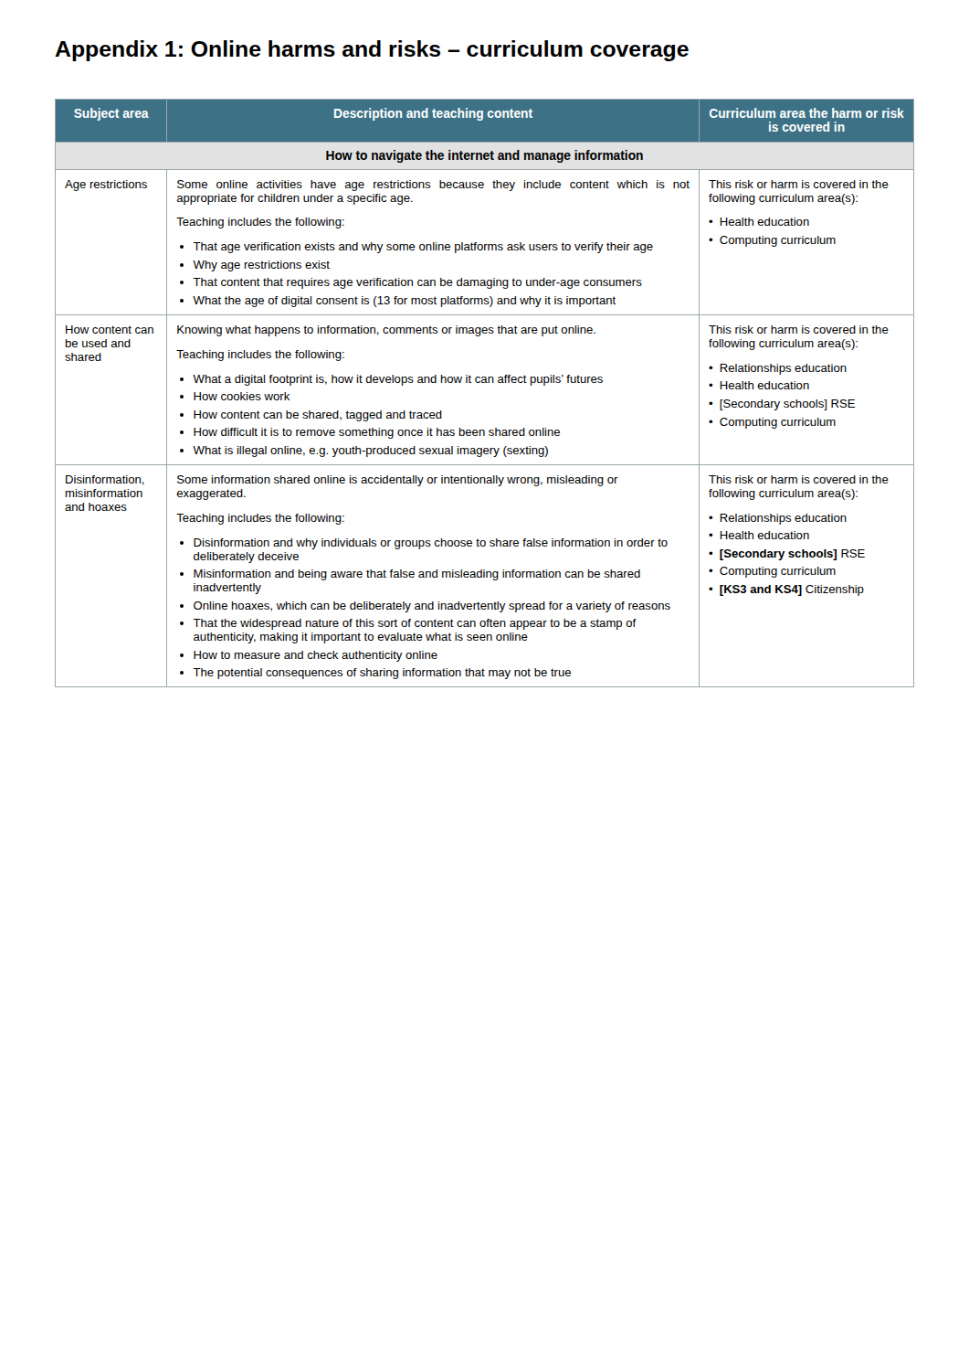Appendix 1: Online harms and risks – curriculum coverage
| Subject area | Description and teaching content | Curriculum area the harm or risk is covered in |
| --- | --- | --- |
| How to navigate the internet and manage information |
| Age restrictions | Some online activities have age restrictions because they include content which is not appropriate for children under a specific age. Teaching includes the following: That age verification exists and why some online platforms ask users to verify their age Why age restrictions exist That content that requires age verification can be damaging to under-age consumers What the age of digital consent is (13 for most platforms) and why it is important | This risk or harm is covered in the following curriculum area(s): Health education Computing curriculum |
| How content can be used and shared | Knowing what happens to information, comments or images that are put online. Teaching includes the following: What a digital footprint is, how it develops and how it can affect pupils’ futures How cookies work How content can be shared, tagged and traced How difficult it is to remove something once it has been shared online What is illegal online, e.g. youth-produced sexual imagery (sexting) | This risk or harm is covered in the following curriculum area(s): Relationships education Health education [Secondary schools] RSE Computing curriculum |
| Disinformation, misinformation and hoaxes | Some information shared online is accidentally or intentionally wrong, misleading or exaggerated. Teaching includes the following: Disinformation and why individuals or groups choose to share false information in order to deliberately deceive Misinformation and being aware that false and misleading information can be shared inadvertently Online hoaxes, which can be deliberately and inadvertently spread for a variety of reasons That the widespread nature of this sort of content can often appear to be a stamp of authenticity, making it important to evaluate what is seen online How to measure and check authenticity online The potential consequences of sharing information that may not be true | This risk or harm is covered in the following curriculum area(s): Relationships education Health education [Secondary schools] RSE Computing curriculum [KS3 and KS4] Citizenship |